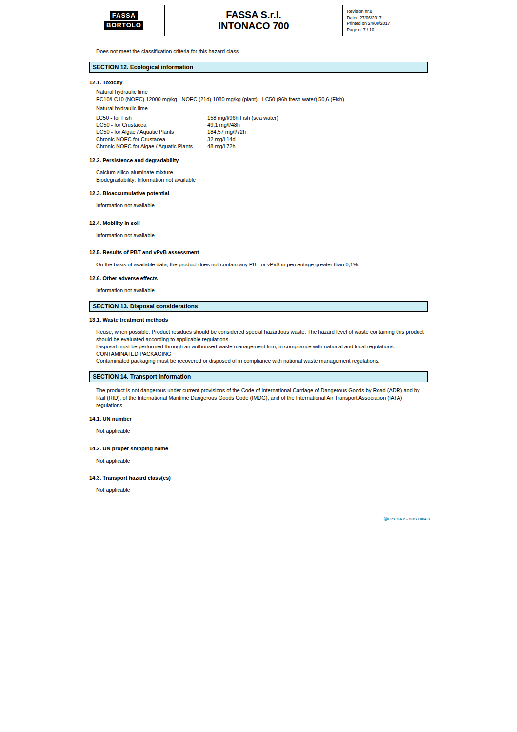FASSA
BORTOLO
FASSA S.r.l.
INTONACO 700
Revision nr.8
Dated 27/06/2017
Printed on 24/08/2017
Page n. 7 / 10
Does not meet the classification criteria for this hazard class
SECTION 12. Ecological information
12.1. Toxicity
Natural hydraulic lime
EC10/LC10 (NOEC) 12000 mg/kg - NOEC (21d) 1080 mg/kg (plant) - LC50 (96h fresh water) 50,6 (Fish)
Natural hydraulic lime
| LC50 - for Fish | 158 mg/l/96h Fish (sea water) |
| EC50 - for Crustacea | 49,1 mg/l/48h |
| EC50 - for Algae / Aquatic Plants | 184,57 mg/l/72h |
| Chronic NOEC for Crustacea | 32 mg/l 14d |
| Chronic NOEC for Algae / Aquatic Plants | 48 mg/l 72h |
12.2. Persistence and degradability
Calcium silico-aluminate mixture
Biodegradability: Information not available
12.3. Bioaccumulative potential
Information not available
12.4. Mobility in soil
Information not available
12.5. Results of PBT and vPvB assessment
On the basis of available data, the product does not contain any PBT or vPvB in percentage greater than 0,1%.
12.6. Other adverse effects
Information not available
SECTION 13. Disposal considerations
13.1. Waste treatment methods
Reuse, when possible. Product residues should be considered special hazardous waste. The hazard level of waste containing this product should be evaluated according to applicable regulations.
Disposal must be performed through an authorised waste management firm, in compliance with national and local regulations.
CONTAMINATED PACKAGING
Contaminated packaging must be recovered or disposed of in compliance with national waste management regulations.
SECTION 14. Transport information
The product is not dangerous under current provisions of the Code of International Carriage of Dangerous Goods by Road (ADR) and by Rail (RID), of the International Maritime Dangerous Goods Code (IMDG), and of the International Air Transport Association (IATA) regulations.
14.1. UN number
Not applicable
14.2. UN proper shipping name
Not applicable
14.3. Transport hazard class(es)
Not applicable
ⒸEPY 9.4.2 - SDS 1004.3